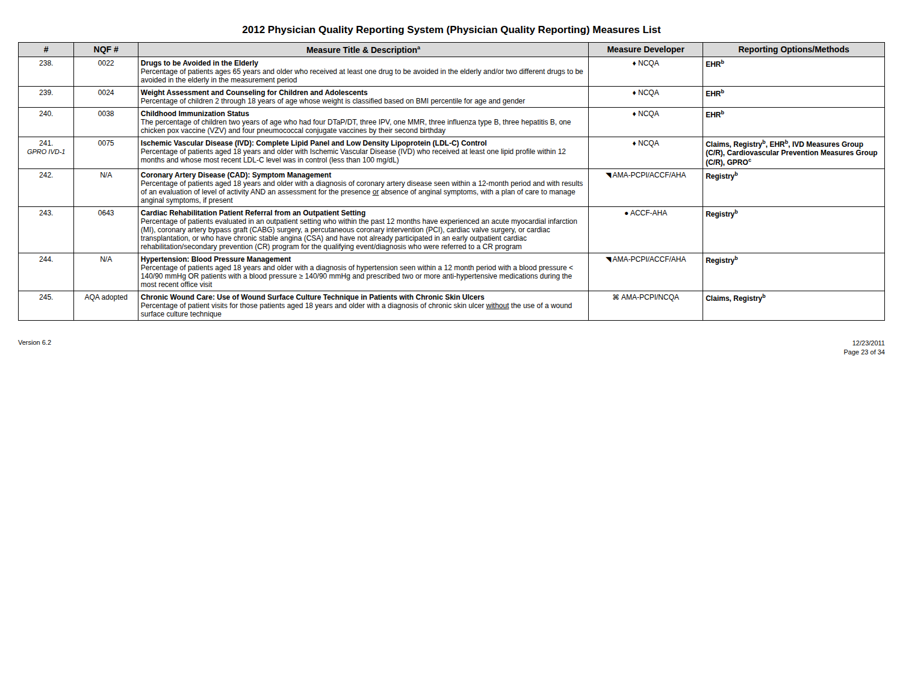2012 Physician Quality Reporting System (Physician Quality Reporting) Measures List
| # | NQF # | Measure Title & Description a | Measure Developer | Reporting Options/Methods |
| --- | --- | --- | --- | --- |
| 238. | 0022 | Drugs to be Avoided in the Elderly Percentage of patients ages 65 years and older who received at least one drug to be avoided in the elderly and/or two different drugs to be avoided in the elderly in the measurement period | ♦ NCQA | EHR b |
| 239. | 0024 | Weight Assessment and Counseling for Children and Adolescents Percentage of children 2 through 18 years of age whose weight is classified based on BMI percentile for age and gender | ♦ NCQA | EHR b |
| 240. | 0038 | Childhood Immunization Status The percentage of children two years of age who had four DTaP/DT, three IPV, one MMR, three influenza type B, three hepatitis B, one chicken pox vaccine (VZV) and four pneumococcal conjugate vaccines by their second birthday | ♦ NCQA | EHR b |
| 241. GPRO IVD-1 | 0075 | Ischemic Vascular Disease (IVD): Complete Lipid Panel and Low Density Lipoprotein (LDL-C) Control Percentage of patients aged 18 years and older with Ischemic Vascular Disease (IVD) who received at least one lipid profile within 12 months and whose most recent LDL-C level was in control (less than 100 mg/dL) | ♦ NCQA | Claims, Registry b , EHR b , IVD Measures Group (C/R), Cardiovascular Prevention Measures Group (C/R), GPRO c |
| 242. | N/A | Coronary Artery Disease (CAD): Symptom Management Percentage of patients aged 18 years and older with a diagnosis of coronary artery disease seen within a 12-month period and with results of an evaluation of level of activity AND an assessment for the presence or absence of anginal symptoms, with a plan of care to manage anginal symptoms, if present | ◥ AMA-PCPI/ACCF/AHA | Registry b |
| 243. | 0643 | Cardiac Rehabilitation Patient Referral from an Outpatient Setting Percentage of patients evaluated in an outpatient setting who within the past 12 months have experienced an acute myocardial infarction (MI), coronary artery bypass graft (CABG) surgery, a percutaneous coronary intervention (PCI), cardiac valve surgery, or cardiac transplantation, or who have chronic stable angina (CSA) and have not already participated in an early outpatient cardiac rehabilitation/secondary prevention (CR) program for the qualifying event/diagnosis who were referred to a CR program | ● ACCF-AHA | Registry b |
| 244. | N/A | Hypertension: Blood Pressure Management Percentage of patients aged 18 years and older with a diagnosis of hypertension seen within a 12 month period with a blood pressure < 140/90 mmHg OR patients with a blood pressure ≥ 140/90 mmHg and prescribed two or more anti-hypertensive medications during the most recent office visit | ◥ AMA-PCPI/ACCF/AHA | Registry b |
| 245. | AQA adopted | Chronic Wound Care: Use of Wound Surface Culture Technique in Patients with Chronic Skin Ulcers Percentage of patient visits for those patients aged 18 years and older with a diagnosis of chronic skin ulcer without the use of a wound surface culture technique | ⌘ AMA-PCPI/NCQA | Claims, Registry b |
Version 6.2
12/23/2011
Page 23 of 34